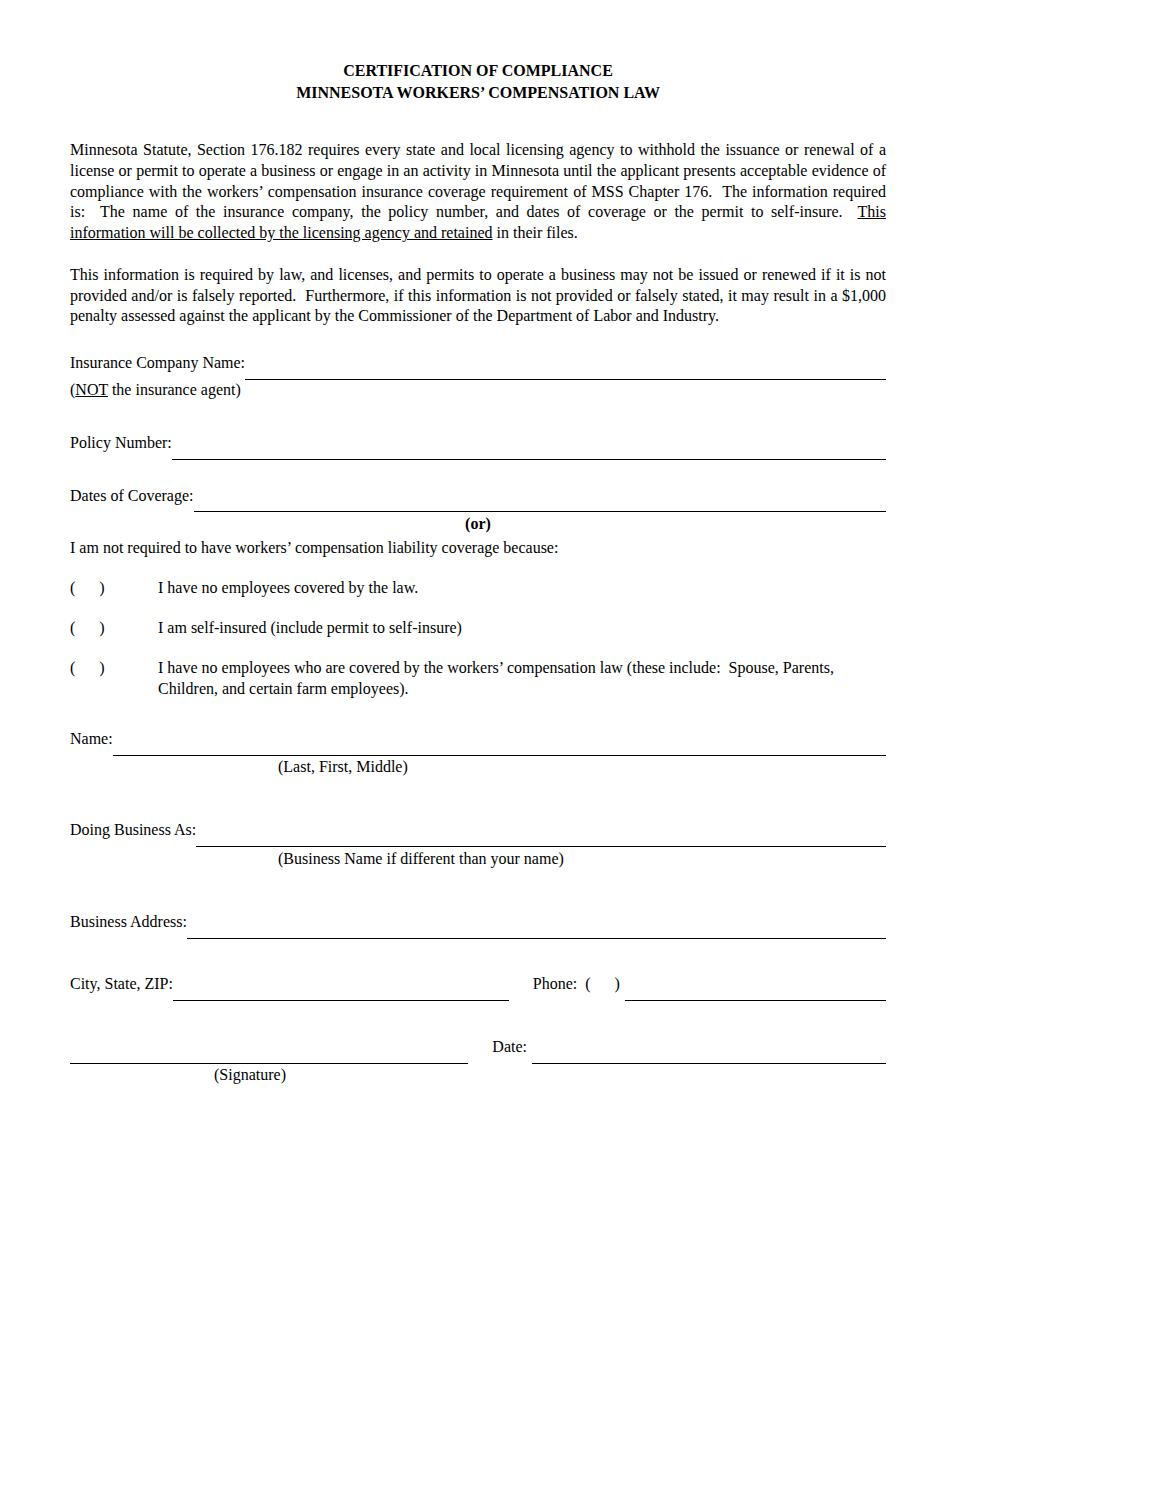Certification of Compliance
Minnesota Workers’ Compensation Law
Minnesota Statute, Section 176.182 requires every state and local licensing agency to withhold the issuance or renewal of a license or permit to operate a business or engage in an activity in Minnesota until the applicant presents acceptable evidence of compliance with the workers’ compensation insurance coverage requirement of MSS Chapter 176. The information required is: The name of the insurance company, the policy number, and dates of coverage or the permit to self-insure. This information will be collected by the licensing agency and retained in their files.
This information is required by law, and licenses, and permits to operate a business may not be issued or renewed if it is not provided and/or is falsely reported. Furthermore, if this information is not provided or falsely stated, it may result in a $1,000 penalty assessed against the applicant by the Commissioner of the Department of Labor and Industry.
| Insurance Company Name: | |
| ( NOT the insurance agent) | |
| Policy Number: | |
| Dates of Coverage: | |
(or)
I am not required to have workers’ compensation liability coverage because:
( ) I have no employees covered by the law.
( ) I am self-insured (include permit to self-insure)
( ) I have no employees who are covered by the workers’ compensation law (these include: Spouse, Parents, Children, and certain farm employees).
| Name: | |
(Last, First, Middle)
| Doing Business As: | |
(Business Name if different than your name)
| Business Address: | |
| City, State, ZIP: | | Phone: ( ) | |
| | Date: | |
(Signature)